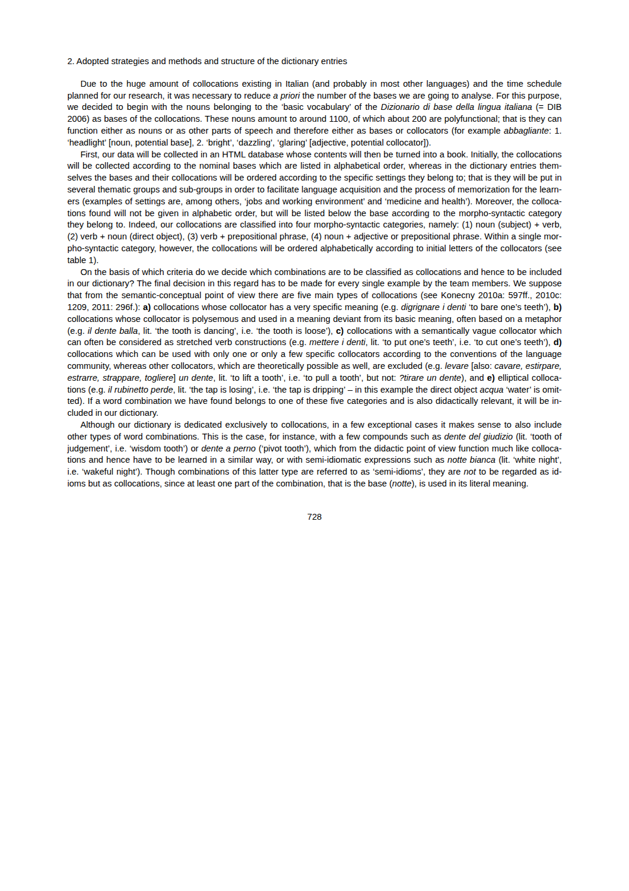2. Adopted strategies and methods and structure of the dictionary entries
Due to the huge amount of collocations existing in Italian (and probably in most other languages) and the time schedule planned for our research, it was necessary to reduce a priori the number of the bases we are going to analyse. For this purpose, we decided to begin with the nouns belonging to the ‘basic vocabulary’ of the Dizionario di base della lingua italiana (= DIB 2006) as bases of the collocations. These nouns amount to around 1100, of which about 200 are polyfunctional; that is they can function either as nouns or as other parts of speech and therefore either as bases or collocators (for example abbagliante: 1. ‘headlight’ [noun, potential base], 2. ‘bright’, ‘dazzling’, ‘glaring’ [adjective, potential collocator]).
First, our data will be collected in an HTML database whose contents will then be turned into a book. Initially, the collocations will be collected according to the nominal bases which are listed in alphabetical order, whereas in the dictionary entries themselves the bases and their collocations will be ordered according to the specific settings they belong to; that is they will be put in several thematic groups and sub-groups in order to facilitate language acquisition and the process of memorization for the learners (examples of settings are, among others, ‘jobs and working environment’ and ‘medicine and health’). Moreover, the collocations found will not be given in alphabetic order, but will be listed below the base according to the morpho-syntactic category they belong to. Indeed, our collocations are classified into four morpho-syntactic categories, namely: (1) noun (subject) + verb, (2) verb + noun (direct object), (3) verb + prepositional phrase, (4) noun + adjective or prepositional phrase. Within a single morpho-syntactic category, however, the collocations will be ordered alphabetically according to initial letters of the collocators (see table 1).
On the basis of which criteria do we decide which combinations are to be classified as collocations and hence to be included in our dictionary? The final decision in this regard has to be made for every single example by the team members. We suppose that from the semantic-conceptual point of view there are five main types of collocations (see Konecny 2010a: 597ff., 2010c: 1209, 2011: 296f.): a) collocations whose collocator has a very specific meaning (e.g. digrignare i denti ‘to bare one’s teeth’), b) collocations whose collocator is polysemous and used in a meaning deviant from its basic meaning, often based on a metaphor (e.g. il dente balla, lit. ‘the tooth is dancing’, i.e. ‘the tooth is loose’), c) collocations with a semantically vague collocator which can often be considered as stretched verb constructions (e.g. mettere i denti, lit. ‘to put one’s teeth’, i.e. ‘to cut one’s teeth’), d) collocations which can be used with only one or only a few specific collocators according to the conventions of the language community, whereas other collocators, which are theoretically possible as well, are excluded (e.g. levare [also: cavare, estirpare, estrarre, strappare, togliere] un dente, lit. ‘to lift a tooth’, i.e. ‘to pull a tooth’, but not: ?tirare un dente), and e) elliptical collocations (e.g. il rubinetto perde, lit. ‘the tap is losing’, i.e. ‘the tap is dripping’ – in this example the direct object acqua ‘water’ is omitted). If a word combination we have found belongs to one of these five categories and is also didactically relevant, it will be included in our dictionary.
Although our dictionary is dedicated exclusively to collocations, in a few exceptional cases it makes sense to also include other types of word combinations. This is the case, for instance, with a few compounds such as dente del giudizio (lit. ‘tooth of judgement’, i.e. ‘wisdom tooth’) or dente a perno (‘pivot tooth’), which from the didactic point of view function much like collocations and hence have to be learned in a similar way, or with semi-idiomatic expressions such as notte bianca (lit. ‘white night’, i.e. ‘wakeful night’). Though combinations of this latter type are referred to as ‘semi-idioms’, they are not to be regarded as idioms but as collocations, since at least one part of the combination, that is the base (notte), is used in its literal meaning.
728